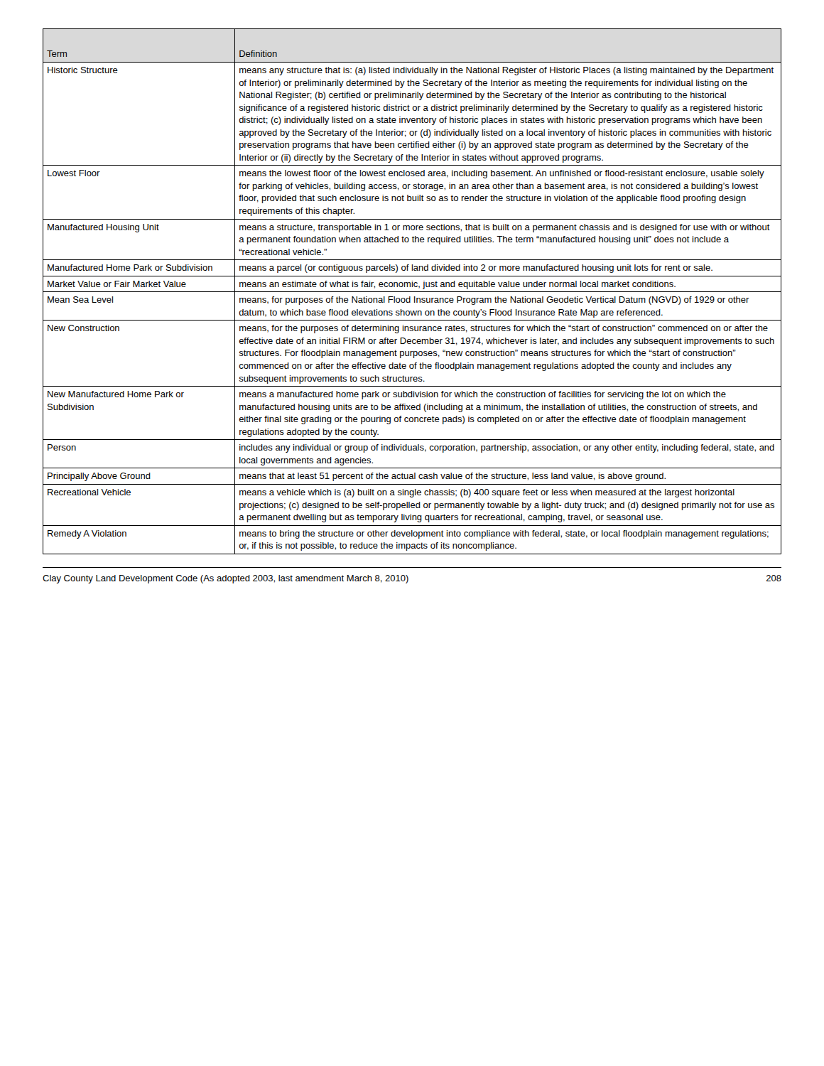| Term | Definition |
| --- | --- |
| Historic Structure | means any structure that is: (a) listed individually in the National Register of Historic Places (a listing maintained by the Department of Interior) or preliminarily determined by the Secretary of the Interior as meeting the requirements for individual listing on the National Register; (b) certified or preliminarily determined by the Secretary of the Interior as contributing to the historical significance of a registered historic district or a district preliminarily determined by the Secretary to qualify as a registered historic district; (c) individually listed on a state inventory of historic places in states with historic preservation programs which have been approved by the Secretary of the Interior; or (d) individually listed on a local inventory of historic places in communities with historic preservation programs that have been certified either (i) by an approved state program as determined by the Secretary of the Interior or (ii) directly by the Secretary of the Interior in states without approved programs. |
| Lowest Floor | means the lowest floor of the lowest enclosed area, including basement. An unfinished or flood-resistant enclosure, usable solely for parking of vehicles, building access, or storage, in an area other than a basement area, is not considered a building’s lowest floor, provided that such enclosure is not built so as to render the structure in violation of the applicable flood proofing design requirements of this chapter. |
| Manufactured Housing Unit | means a structure, transportable in 1 or more sections, that is built on a permanent chassis and is designed for use with or without a permanent foundation when attached to the required utilities. The term “manufactured housing unit” does not include a “recreational vehicle.” |
| Manufactured Home Park or Subdivision | means a parcel (or contiguous parcels) of land divided into 2 or more manufactured housing unit lots for rent or sale. |
| Market Value or Fair Market Value | means an estimate of what is fair, economic, just and equitable value under normal local market conditions. |
| Mean Sea Level | means, for purposes of the National Flood Insurance Program the National Geodetic Vertical Datum (NGVD) of 1929 or other datum, to which base flood elevations shown on the county’s Flood Insurance Rate Map are referenced. |
| New Construction | means, for the purposes of determining insurance rates, structures for which the “start of construction” commenced on or after the effective date of an initial FIRM or after December 31, 1974, whichever is later, and includes any subsequent improvements to such structures. For floodplain management purposes, “new construction” means structures for which the “start of construction” commenced on or after the effective date of the floodplain management regulations adopted the county and includes any subsequent improvements to such structures. |
| New Manufactured Home Park or Subdivision | means a manufactured home park or subdivision for which the construction of facilities for servicing the lot on which the manufactured housing units are to be affixed (including at a minimum, the installation of utilities, the construction of streets, and either final site grading or the pouring of concrete pads) is completed on or after the effective date of floodplain management regulations adopted by the county. |
| Person | includes any individual or group of individuals, corporation, partnership, association, or any other entity, including federal, state, and local governments and agencies. |
| Principally Above Ground | means that at least 51 percent of the actual cash value of the structure, less land value, is above ground. |
| Recreational Vehicle | means a vehicle which is (a) built on a single chassis; (b) 400 square feet or less when measured at the largest horizontal projections; (c) designed to be self-propelled or permanently towable by a light- duty truck; and (d) designed primarily not for use as a permanent dwelling but as temporary living quarters for recreational, camping, travel, or seasonal use. |
| Remedy A Violation | means to bring the structure or other development into compliance with federal, state, or local floodplain management regulations; or, if this is not possible, to reduce the impacts of its noncompliance. |
Clay County Land Development Code (As adopted 2003, last amendment March 8, 2010) 208